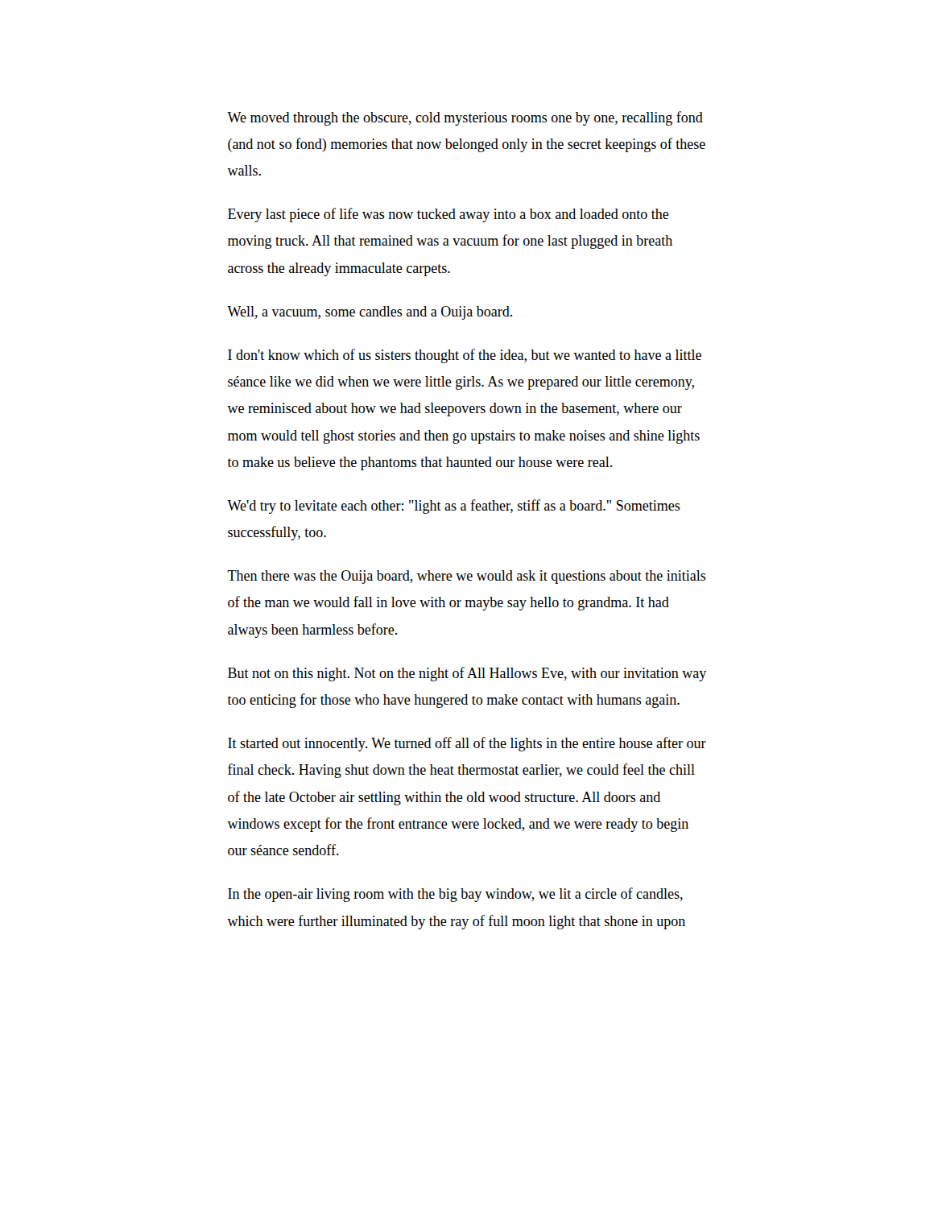We moved through the obscure, cold mysterious rooms one by one, recalling fond (and not so fond) memories that now belonged only in the secret keepings of these walls.
Every last piece of life was now tucked away into a box and loaded onto the moving truck. All that remained was a vacuum for one last plugged in breath across the already immaculate carpets.
Well, a vacuum, some candles and a Ouija board.
I don't know which of us sisters thought of the idea, but we wanted to have a little séance like we did when we were little girls. As we prepared our little ceremony, we reminisced about how we had sleepovers down in the basement, where our mom would tell ghost stories and then go upstairs to make noises and shine lights to make us believe the phantoms that haunted our house were real.
We'd try to levitate each other: "light as a feather, stiff as a board." Sometimes successfully, too.
Then there was the Ouija board, where we would ask it questions about the initials of the man we would fall in love with or maybe say hello to grandma. It had always been harmless before.
But not on this night. Not on the night of All Hallows Eve, with our invitation way too enticing for those who have hungered to make contact with humans again.
It started out innocently. We turned off all of the lights in the entire house after our final check. Having shut down the heat thermostat earlier, we could feel the chill of the late October air settling within the old wood structure. All doors and windows except for the front entrance were locked, and we were ready to begin our séance sendoff.
In the open-air living room with the big bay window, we lit a circle of candles, which were further illuminated by the ray of full moon light that shone in upon